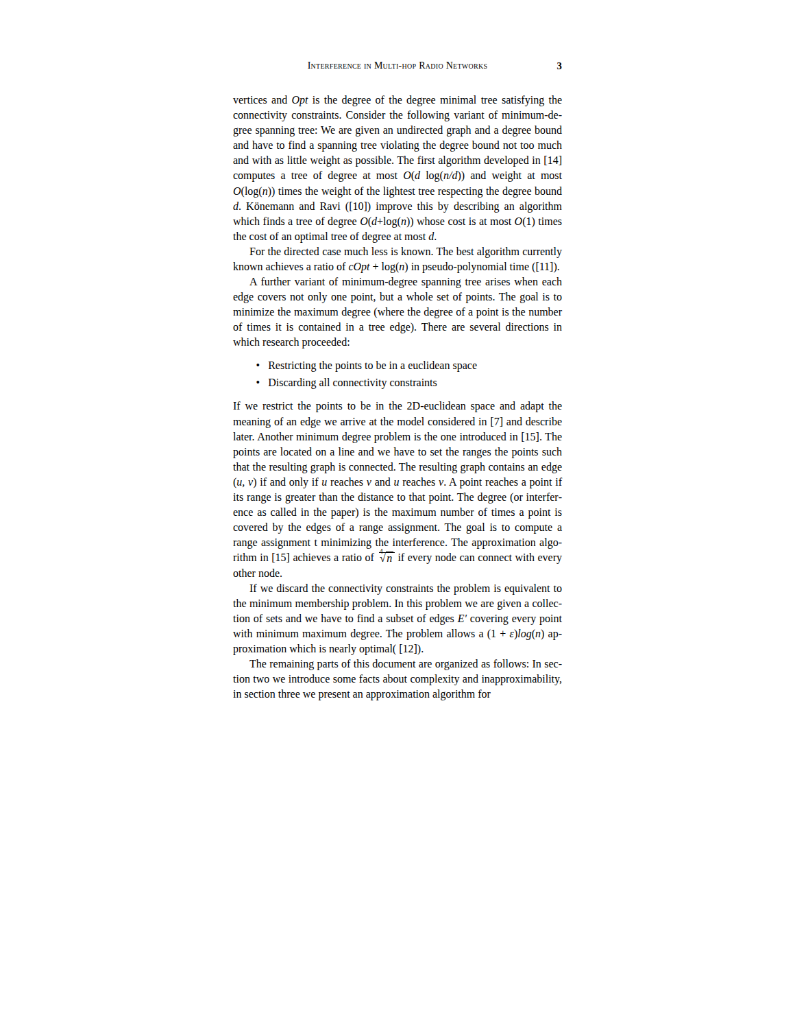Interference in Multi-hop Radio Networks 3
vertices and Opt is the degree of the degree minimal tree satisfying the connectivity constraints. Consider the following variant of minimum-degree spanning tree: We are given an undirected graph and a degree bound and have to find a spanning tree violating the degree bound not too much and with as little weight as possible. The first algorithm developed in [14] computes a tree of degree at most O(d log(n/d)) and weight at most O(log(n)) times the weight of the lightest tree respecting the degree bound d. Könemann and Ravi ([10]) improve this by describing an algorithm which finds a tree of degree O(d+log(n)) whose cost is at most O(1) times the cost of an optimal tree of degree at most d.
For the directed case much less is known. The best algorithm currently known achieves a ratio of cOpt + log(n) in pseudo-polynomial time ([11]).
A further variant of minimum-degree spanning tree arises when each edge covers not only one point, but a whole set of points. The goal is to minimize the maximum degree (where the degree of a point is the number of times it is contained in a tree edge). There are several directions in which research proceeded:
Restricting the points to be in a euclidean space
Discarding all connectivity constraints
If we restrict the points to be in the 2D-euclidean space and adapt the meaning of an edge we arrive at the model considered in [7] and describe later. Another minimum degree problem is the one introduced in [15]. The points are located on a line and we have to set the ranges the points such that the resulting graph is connected. The resulting graph contains an edge (u, v) if and only if u reaches v and u reaches v. A point reaches a point if its range is greater than the distance to that point. The degree (or interference as called in the paper) is the maximum number of times a point is covered by the edges of a range assignment. The goal is to compute a range assignment t minimizing the interference. The approximation algorithm in [15] achieves a ratio of 4√n if every node can connect with every other node.
If we discard the connectivity constraints the problem is equivalent to the minimum membership problem. In this problem we are given a collection of sets and we have to find a subset of edges E′ covering every point with minimum maximum degree. The problem allows a (1 + ε)log(n) approximation which is nearly optimal( [12]).
The remaining parts of this document are organized as follows: In section two we introduce some facts about complexity and inapproximability, in section three we present an approximation algorithm for